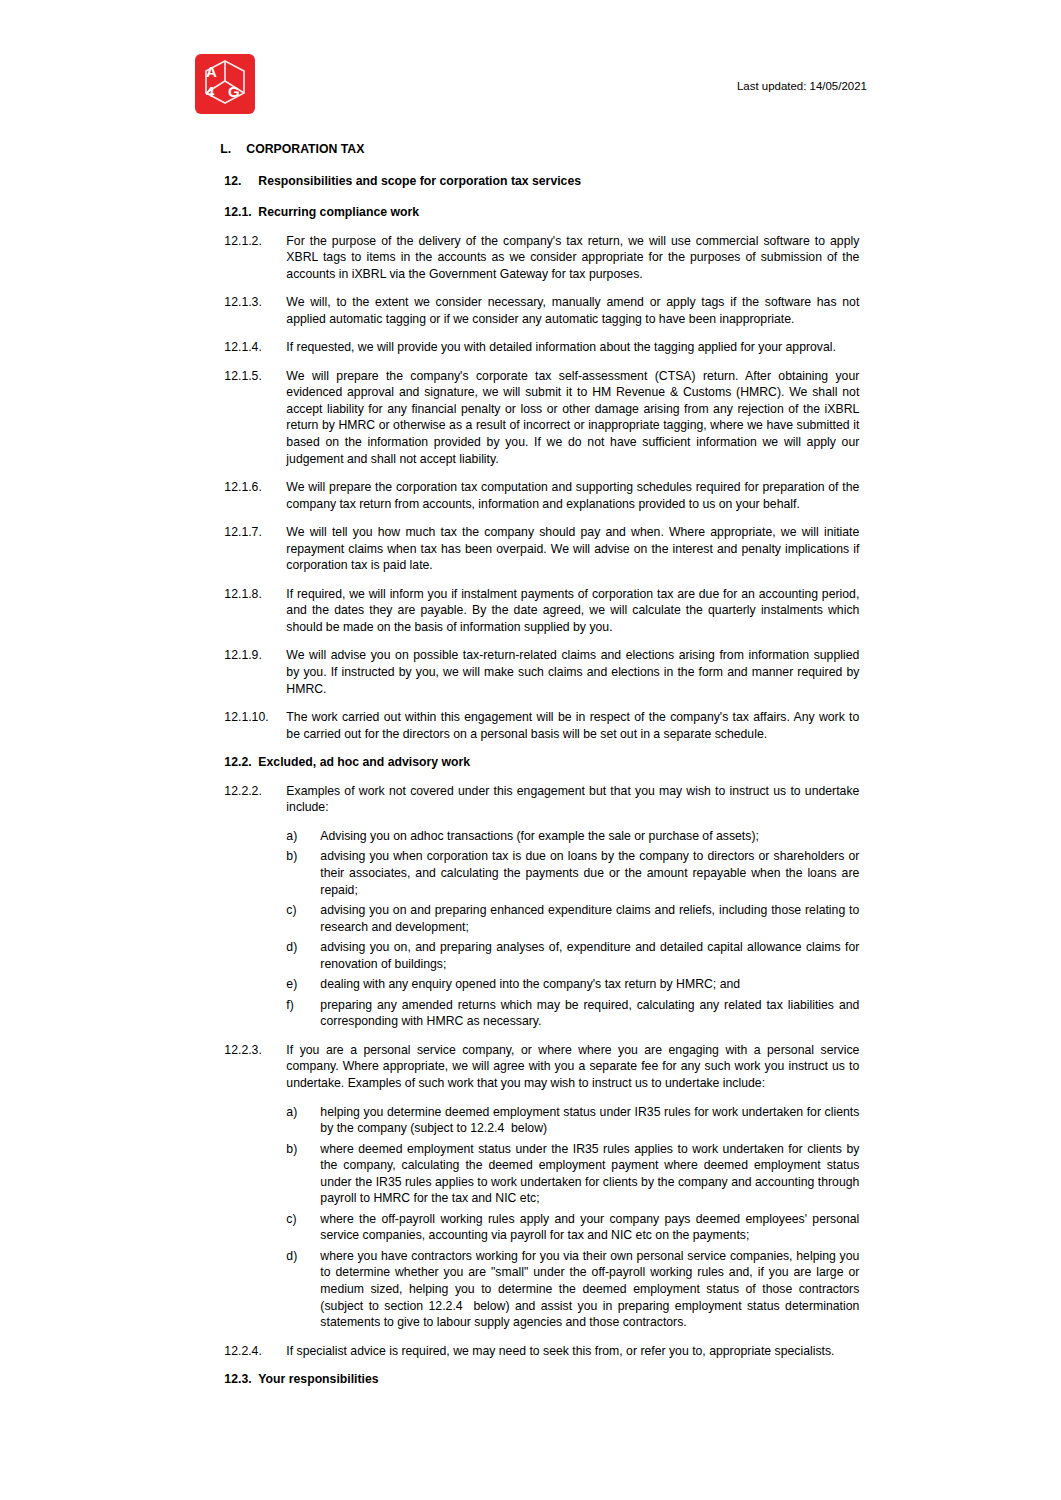A 4 G
Last updated: 14/05/2021
L. CORPORATION TAX
12. Responsibilities and scope for corporation tax services
12.1. Recurring compliance work
12.1.2. For the purpose of the delivery of the company's tax return, we will use commercial software to apply XBRL tags to items in the accounts as we consider appropriate for the purposes of submission of the accounts in iXBRL via the Government Gateway for tax purposes.
12.1.3. We will, to the extent we consider necessary, manually amend or apply tags if the software has not applied automatic tagging or if we consider any automatic tagging to have been inappropriate.
12.1.4. If requested, we will provide you with detailed information about the tagging applied for your approval.
12.1.5. We will prepare the company's corporate tax self-assessment (CTSA) return. After obtaining your evidenced approval and signature, we will submit it to HM Revenue & Customs (HMRC). We shall not accept liability for any financial penalty or loss or other damage arising from any rejection of the iXBRL return by HMRC or otherwise as a result of incorrect or inappropriate tagging, where we have submitted it based on the information provided by you. If we do not have sufficient information we will apply our judgement and shall not accept liability.
12.1.6. We will prepare the corporation tax computation and supporting schedules required for preparation of the company tax return from accounts, information and explanations provided to us on your behalf.
12.1.7. We will tell you how much tax the company should pay and when. Where appropriate, we will initiate repayment claims when tax has been overpaid. We will advise on the interest and penalty implications if corporation tax is paid late.
12.1.8. If required, we will inform you if instalment payments of corporation tax are due for an accounting period, and the dates they are payable. By the date agreed, we will calculate the quarterly instalments which should be made on the basis of information supplied by you.
12.1.9. We will advise you on possible tax-return-related claims and elections arising from information supplied by you. If instructed by you, we will make such claims and elections in the form and manner required by HMRC.
12.1.10. The work carried out within this engagement will be in respect of the company's tax affairs. Any work to be carried out for the directors on a personal basis will be set out in a separate schedule.
12.2. Excluded, ad hoc and advisory work
12.2.2. Examples of work not covered under this engagement but that you may wish to instruct us to undertake include:
a) Advising you on adhoc transactions (for example the sale or purchase of assets);
b) advising you when corporation tax is due on loans by the company to directors or shareholders or their associates, and calculating the payments due or the amount repayable when the loans are repaid;
c) advising you on and preparing enhanced expenditure claims and reliefs, including those relating to research and development;
d) advising you on, and preparing analyses of, expenditure and detailed capital allowance claims for renovation of buildings;
e) dealing with any enquiry opened into the company's tax return by HMRC; and
f) preparing any amended returns which may be required, calculating any related tax liabilities and corresponding with HMRC as necessary.
12.2.3. If you are a personal service company, or where where you are engaging with a personal service company. Where appropriate, we will agree with you a separate fee for any such work you instruct us to undertake. Examples of such work that you may wish to instruct us to undertake include:
a) helping you determine deemed employment status under IR35 rules for work undertaken for clients by the company (subject to 12.2.4 below)
b) where deemed employment status under the IR35 rules applies to work undertaken for clients by the company, calculating the deemed employment payment where deemed employment status under the IR35 rules applies to work undertaken for clients by the company and accounting through payroll to HMRC for the tax and NIC etc;
c) where the off-payroll working rules apply and your company pays deemed employees' personal service companies, accounting via payroll for tax and NIC etc on the payments;
d) where you have contractors working for you via their own personal service companies, helping you to determine whether you are "small" under the off-payroll working rules and, if you are large or medium sized, helping you to determine the deemed employment status of those contractors (subject to section 12.2.4 below) and assist you in preparing employment status determination statements to give to labour supply agencies and those contractors.
12.2.4. If specialist advice is required, we may need to seek this from, or refer you to, appropriate specialists.
12.3. Your responsibilities